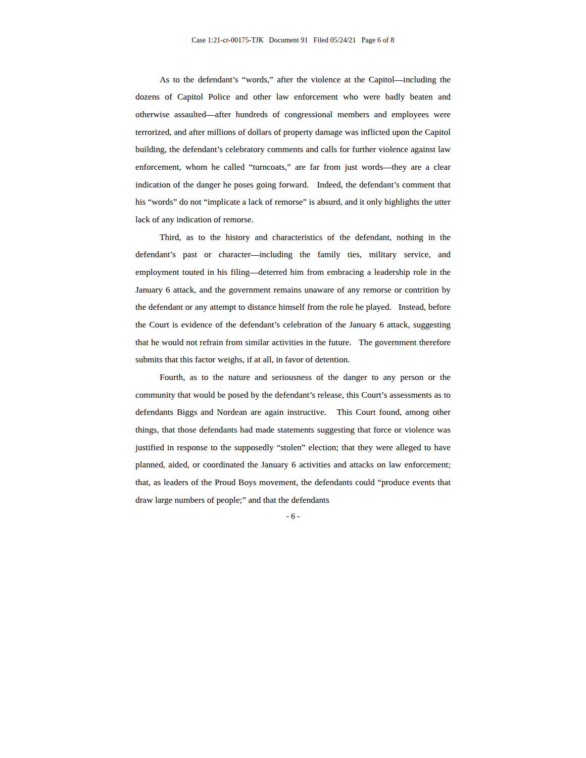Case 1:21-cr-00175-TJK Document 91 Filed 05/24/21 Page 6 of 8
As to the defendant’s “words,” after the violence at the Capitol—including the dozens of Capitol Police and other law enforcement who were badly beaten and otherwise assaulted—after hundreds of congressional members and employees were terrorized, and after millions of dollars of property damage was inflicted upon the Capitol building, the defendant’s celebratory comments and calls for further violence against law enforcement, whom he called “turncoats,” are far from just words—they are a clear indication of the danger he poses going forward. Indeed, the defendant’s comment that his “words” do not “implicate a lack of remorse” is absurd, and it only highlights the utter lack of any indication of remorse.
Third, as to the history and characteristics of the defendant, nothing in the defendant’s past or character—including the family ties, military service, and employment touted in his filing—deterred him from embracing a leadership role in the January 6 attack, and the government remains unaware of any remorse or contrition by the defendant or any attempt to distance himself from the role he played. Instead, before the Court is evidence of the defendant’s celebration of the January 6 attack, suggesting that he would not refrain from similar activities in the future. The government therefore submits that this factor weighs, if at all, in favor of detention.
Fourth, as to the nature and seriousness of the danger to any person or the community that would be posed by the defendant’s release, this Court’s assessments as to defendants Biggs and Nordean are again instructive. This Court found, among other things, that those defendants had made statements suggesting that force or violence was justified in response to the supposedly “stolen” election; that they were alleged to have planned, aided, or coordinated the January 6 activities and attacks on law enforcement; that, as leaders of the Proud Boys movement, the defendants could “produce events that draw large numbers of people;” and that the defendants
- 6 -